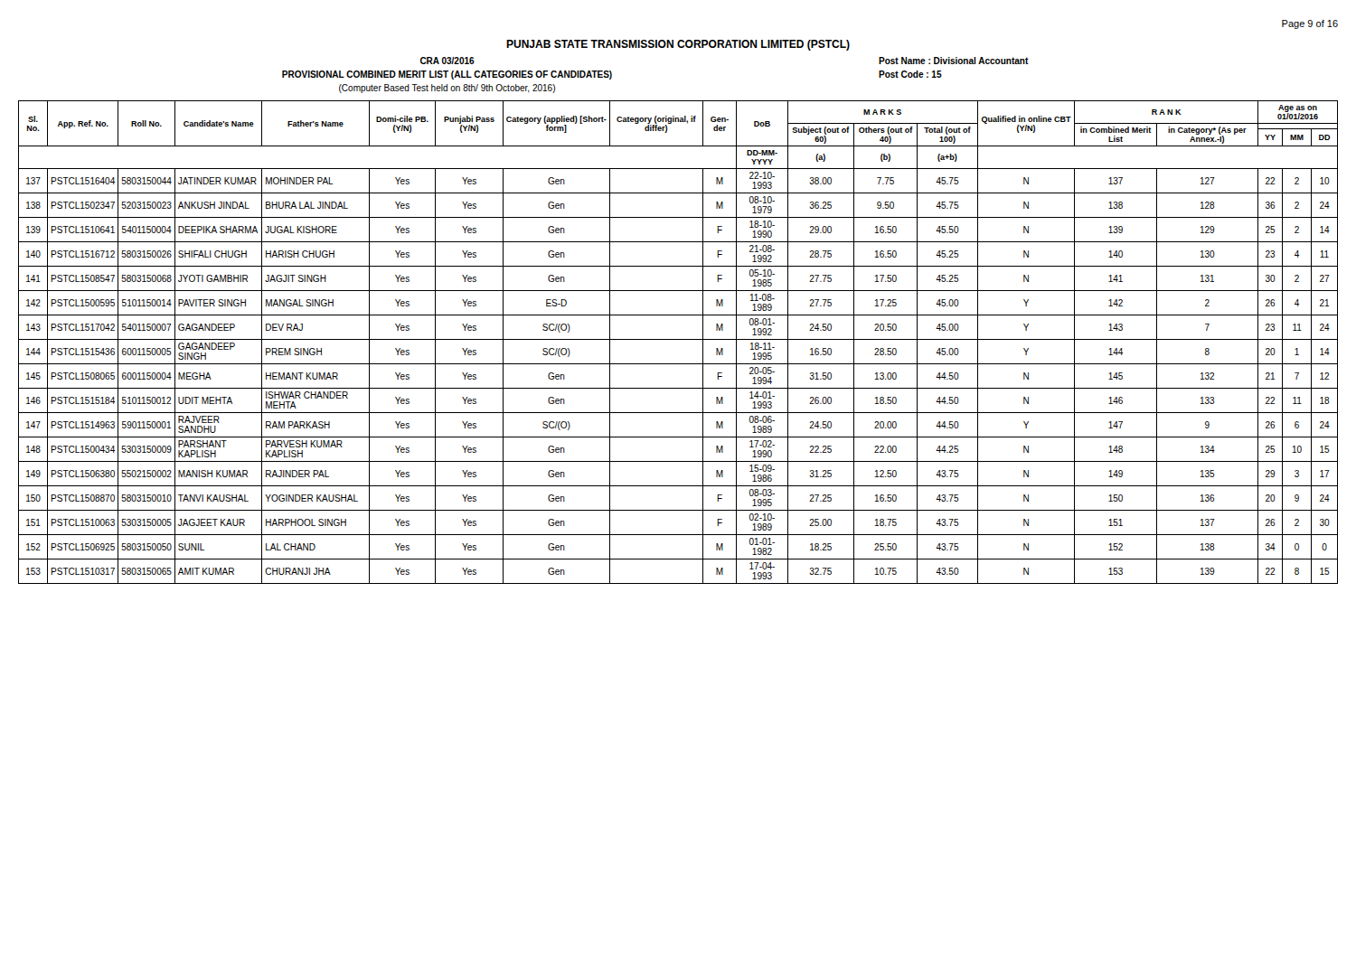Page 9 of 16
PUNJAB STATE TRANSMISSION CORPORATION LIMITED (PSTCL)
| CRA 03/2016 | Post Name : Divisional Accountant |
| PROVISIONAL COMBINED MERIT LIST (ALL CATEGORIES OF CANDIDATES) | Post Code : 15 |
| (Computer Based Test held on 8th/ 9th October, 2016) | |
| Sl. No. | App. Ref. No. | Roll No. | Candidate's Name | Father's Name | Domi-cile PB. (Y/N) | Punjabi Pass (Y/N) | Category (applied) [Short- form] | Category (original, if differ) | Gen-der | DoB | M A R K S | Qualified in online CBT (Y/N) | R A N K | Age as on 01/01/2016 |
| --- | --- | --- | --- | --- | --- | --- | --- | --- | --- | --- | --- | --- | --- | --- |
| Subject (out of 60) | Others (out of 40) | Total (out of 100) | in Combined Merit List | in Category* (As per Annex.-I) | |
| YY | MM | DD |
| | DD-MM-YYYY | (a) | (b) | (a+b) | |
| 137 | PSTCL1516404 | 5803150044 | JATINDER KUMAR | MOHINDER PAL | Yes | Yes | Gen | | M | 22-10-1993 | 38.00 | 7.75 | 45.75 | N | 137 | 127 | 22 | 2 | 10 |
| 138 | PSTCL1502347 | 5203150023 | ANKUSH JINDAL | BHURA LAL JINDAL | Yes | Yes | Gen | | M | 08-10-1979 | 36.25 | 9.50 | 45.75 | N | 138 | 128 | 36 | 2 | 24 |
| 139 | PSTCL1510641 | 5401150004 | DEEPIKA SHARMA | JUGAL KISHORE | Yes | Yes | Gen | | F | 18-10-1990 | 29.00 | 16.50 | 45.50 | N | 139 | 129 | 25 | 2 | 14 |
| 140 | PSTCL1516712 | 5803150026 | SHIFALI CHUGH | HARISH CHUGH | Yes | Yes | Gen | | F | 21-08-1992 | 28.75 | 16.50 | 45.25 | N | 140 | 130 | 23 | 4 | 11 |
| 141 | PSTCL1508547 | 5803150068 | JYOTI GAMBHIR | JAGJIT SINGH | Yes | Yes | Gen | | F | 05-10-1985 | 27.75 | 17.50 | 45.25 | N | 141 | 131 | 30 | 2 | 27 |
| 142 | PSTCL1500595 | 5101150014 | PAVITER SINGH | MANGAL SINGH | Yes | Yes | ES-D | | M | 11-08-1989 | 27.75 | 17.25 | 45.00 | Y | 142 | 2 | 26 | 4 | 21 |
| 143 | PSTCL1517042 | 5401150007 | GAGANDEEP | DEV RAJ | Yes | Yes | SC/(O) | | M | 08-01-1992 | 24.50 | 20.50 | 45.00 | Y | 143 | 7 | 23 | 11 | 24 |
| 144 | PSTCL1515436 | 6001150005 | GAGANDEEP SINGH | PREM SINGH | Yes | Yes | SC/(O) | | M | 18-11-1995 | 16.50 | 28.50 | 45.00 | Y | 144 | 8 | 20 | 1 | 14 |
| 145 | PSTCL1508065 | 6001150004 | MEGHA | HEMANT KUMAR | Yes | Yes | Gen | | F | 20-05-1994 | 31.50 | 13.00 | 44.50 | N | 145 | 132 | 21 | 7 | 12 |
| 146 | PSTCL1515184 | 5101150012 | UDIT MEHTA | ISHWAR CHANDER MEHTA | Yes | Yes | Gen | | M | 14-01-1993 | 26.00 | 18.50 | 44.50 | N | 146 | 133 | 22 | 11 | 18 |
| 147 | PSTCL1514963 | 5901150001 | RAJVEER SANDHU | RAM PARKASH | Yes | Yes | SC/(O) | | M | 08-06-1989 | 24.50 | 20.00 | 44.50 | Y | 147 | 9 | 26 | 6 | 24 |
| 148 | PSTCL1500434 | 5303150009 | PARSHANT KAPLISH | PARVESH KUMAR KAPLISH | Yes | Yes | Gen | | M | 17-02-1990 | 22.25 | 22.00 | 44.25 | N | 148 | 134 | 25 | 10 | 15 |
| 149 | PSTCL1506380 | 5502150002 | MANISH KUMAR | RAJINDER PAL | Yes | Yes | Gen | | M | 15-09-1986 | 31.25 | 12.50 | 43.75 | N | 149 | 135 | 29 | 3 | 17 |
| 150 | PSTCL1508870 | 5803150010 | TANVI KAUSHAL | YOGINDER KAUSHAL | Yes | Yes | Gen | | F | 08-03-1995 | 27.25 | 16.50 | 43.75 | N | 150 | 136 | 20 | 9 | 24 |
| 151 | PSTCL1510063 | 5303150005 | JAGJEET KAUR | HARPHOOL SINGH | Yes | Yes | Gen | | F | 02-10-1989 | 25.00 | 18.75 | 43.75 | N | 151 | 137 | 26 | 2 | 30 |
| 152 | PSTCL1506925 | 5803150050 | SUNIL | LAL CHAND | Yes | Yes | Gen | | M | 01-01-1982 | 18.25 | 25.50 | 43.75 | N | 152 | 138 | 34 | 0 | 0 |
| 153 | PSTCL1510317 | 5803150065 | AMIT KUMAR | CHURANJI JHA | Yes | Yes | Gen | | M | 17-04-1993 | 32.75 | 10.75 | 43.50 | N | 153 | 139 | 22 | 8 | 15 |